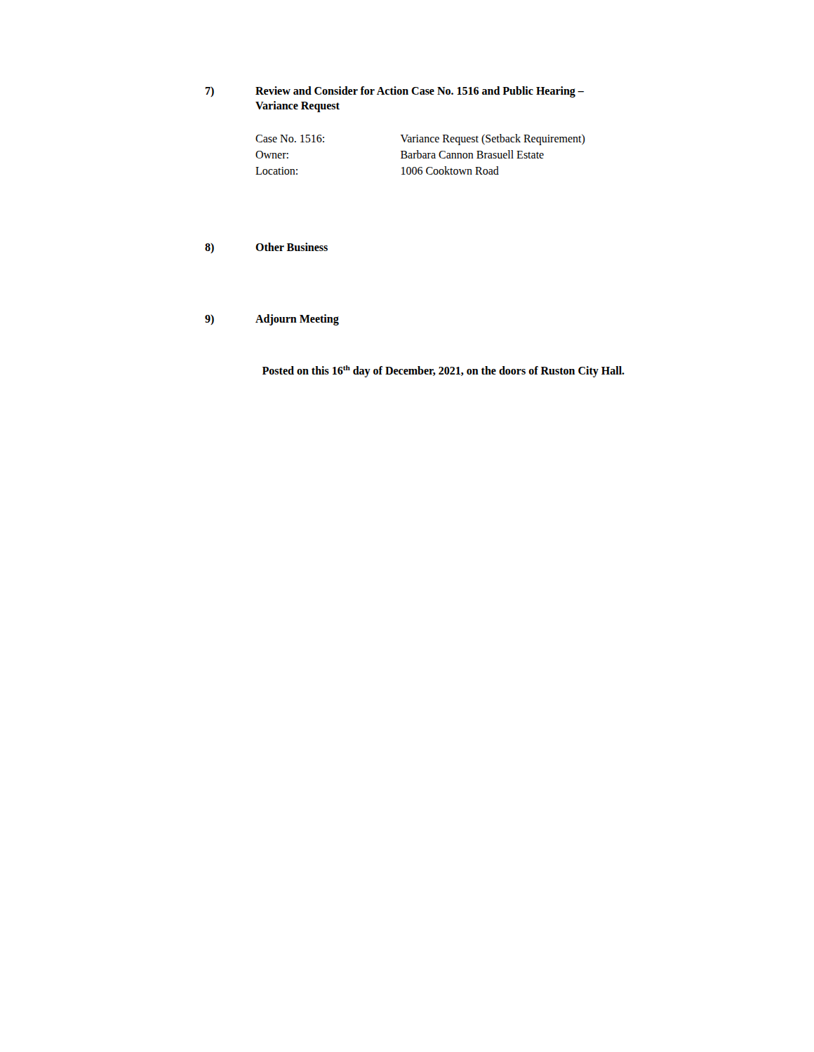7)
Review and Consider for Action Case No. 1516 and Public Hearing – Variance Request
| Case No. 1516: | Variance Request (Setback Requirement) |
| Owner: | Barbara Cannon Brasuell Estate |
| Location: | 1006 Cooktown Road |
8)
Other Business
9)
Adjourn Meeting
Posted on this 16th day of December, 2021, on the doors of Ruston City Hall.